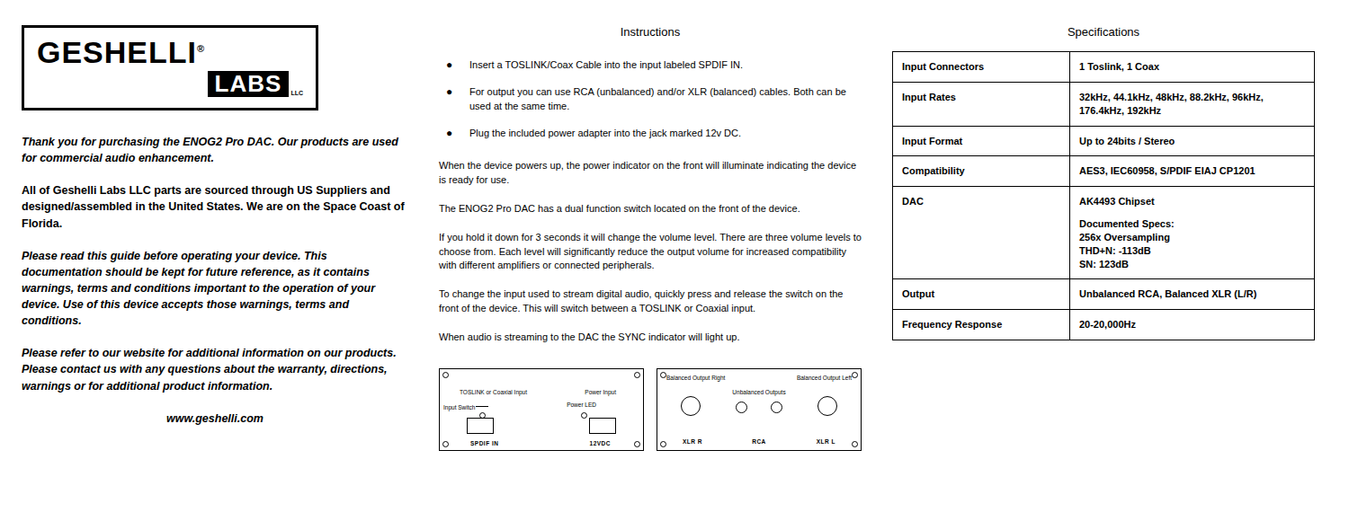GESHELLI®
LABS LLC
Thank you for purchasing the ENOG2 Pro DAC. Our products are used for commercial audio enhancement.
All of Geshelli Labs LLC parts are sourced through US Suppliers and designed/assembled in the United States. We are on the Space Coast of Florida.
Please read this guide before operating your device. This documentation should be kept for future reference, as it contains warnings, terms and conditions important to the operation of your device. Use of this device accepts those warnings, terms and conditions.
Please refer to our website for additional information on our products. Please contact us with any questions about the warranty, directions, warnings or for additional product information.
www.geshelli.com
Instructions
Insert a TOSLINK/Coax Cable into the input labeled SPDIF IN.
For output you can use RCA (unbalanced) and/or XLR (balanced) cables. Both can be used at the same time.
Plug the included power adapter into the jack marked 12v DC.
When the device powers up, the power indicator on the front will illuminate indicating the device is ready for use.
The ENOG2 Pro DAC has a dual function switch located on the front of the device.
If you hold it down for 3 seconds it will change the volume level. There are three volume levels to choose from. Each level will significantly reduce the output volume for increased compatibility with different amplifiers or connected peripherals.
To change the input used to stream digital audio, quickly press and release the switch on the front of the device. This will switch between a TOSLINK or Coaxial input.
When audio is streaming to the DAC the SYNC indicator will light up.
TOSLINK or Coaxial Input Power Input Power LED Input Switch SPDIF IN 12VDC
Balanced Output Right Balanced Output Left Unbalanced Outputs XLR R RCA XLR L
Specifications
| Input Connectors | 1 Toslink, 1 Coax |
| Input Rates | 32kHz, 44.1kHz, 48kHz, 88.2kHz, 96kHz, 176.4kHz, 192kHz |
| Input Format | Up to 24bits / Stereo |
| Compatibility | AES3, IEC60958, S/PDIF EIAJ CP1201 |
| DAC | AK4493 Chipset Documented Specs: 256x Oversampling THD+N: -113dB SN: 123dB |
| Output | Unbalanced RCA, Balanced XLR (L/R) |
| Frequency Response | 20-20,000Hz |